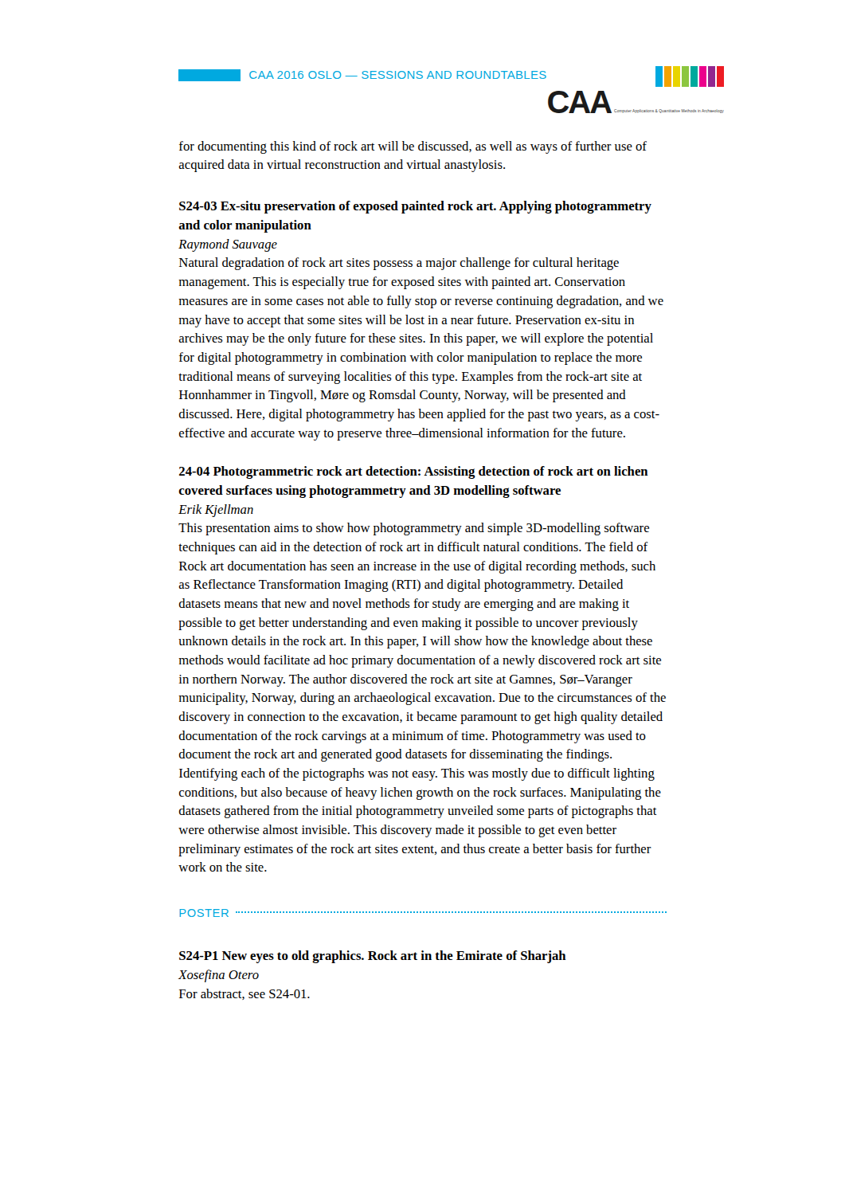CAA 2016 OSLO — SESSIONS AND ROUNDTABLES
CAA Computer Applications & Quantitative Methods in Archaeology
for documenting this kind of rock art will be discussed, as well as ways of further use of acquired data in virtual reconstruction and virtual anastylosis.
S24-03 Ex-situ preservation of exposed painted rock art. Applying photogrammetry and color manipulation
Raymond Sauvage
Natural degradation of rock art sites possess a major challenge for cultural heritage management. This is especially true for exposed sites with painted art. Conservation measures are in some cases not able to fully stop or reverse continuing degradation, and we may have to accept that some sites will be lost in a near future. Preservation ex-situ in archives may be the only future for these sites. In this paper, we will explore the potential for digital photogrammetry in combination with color manipulation to replace the more traditional means of surveying localities of this type. Examples from the rock-art site at Honnhammer in Tingvoll, Møre og Romsdal County, Norway, will be presented and discussed. Here, digital photogrammetry has been applied for the past two years, as a cost-effective and accurate way to preserve three–dimensional information for the future.
24-04 Photogrammetric rock art detection: Assisting detection of rock art on lichen covered surfaces using photogrammetry and 3D modelling software
Erik Kjellman
This presentation aims to show how photogrammetry and simple 3D-modelling software techniques can aid in the detection of rock art in difficult natural conditions. The field of Rock art documentation has seen an increase in the use of digital recording methods, such as Reflectance Transformation Imaging (RTI) and digital photogrammetry. Detailed datasets means that new and novel methods for study are emerging and are making it possible to get better understanding and even making it possible to uncover previously unknown details in the rock art. In this paper, I will show how the knowledge about these methods would facilitate ad hoc primary documentation of a newly discovered rock art site in northern Norway. The author discovered the rock art site at Gamnes, Sør–Varanger municipality, Norway, during an archaeological excavation. Due to the circumstances of the discovery in connection to the excavation, it became paramount to get high quality detailed documentation of the rock carvings at a minimum of time. Photogrammetry was used to document the rock art and generated good datasets for disseminating the findings. Identifying each of the pictographs was not easy. This was mostly due to difficult lighting conditions, but also because of heavy lichen growth on the rock surfaces. Manipulating the datasets gathered from the initial photogrammetry unveiled some parts of pictographs that were otherwise almost invisible. This discovery made it possible to get even better preliminary estimates of the rock art sites extent, and thus create a better basis for further work on the site.
POSTER
S24-P1 New eyes to old graphics. Rock art in the Emirate of Sharjah
Xosefina Otero
For abstract, see S24-01.